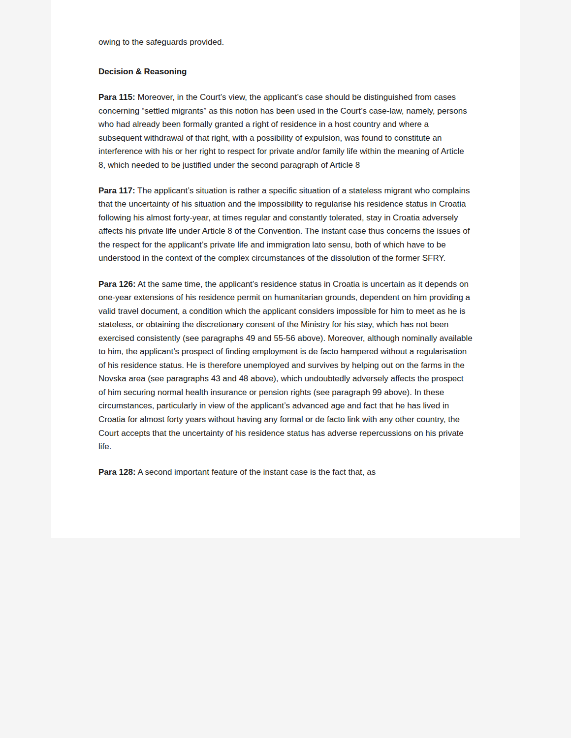owing to the safeguards provided.
Decision & Reasoning
Para 115: Moreover, in the Court’s view, the applicant’s case should be distinguished from cases concerning “settled migrants” as this notion has been used in the Court’s case-law, namely, persons who had already been formally granted a right of residence in a host country and where a subsequent withdrawal of that right, with a possibility of expulsion, was found to constitute an interference with his or her right to respect for private and/or family life within the meaning of Article 8, which needed to be justified under the second paragraph of Article 8
Para 117: The applicant’s situation is rather a specific situation of a stateless migrant who complains that the uncertainty of his situation and the impossibility to regularise his residence status in Croatia following his almost forty-year, at times regular and constantly tolerated, stay in Croatia adversely affects his private life under Article 8 of the Convention. The instant case thus concerns the issues of the respect for the applicant’s private life and immigration lato sensu, both of which have to be understood in the context of the complex circumstances of the dissolution of the former SFRY.
Para 126: At the same time, the applicant’s residence status in Croatia is uncertain as it depends on one-year extensions of his residence permit on humanitarian grounds, dependent on him providing a valid travel document, a condition which the applicant considers impossible for him to meet as he is stateless, or obtaining the discretionary consent of the Ministry for his stay, which has not been exercised consistently (see paragraphs 49 and 55-56 above). Moreover, although nominally available to him, the applicant’s prospect of finding employment is de facto hampered without a regularisation of his residence status. He is therefore unemployed and survives by helping out on the farms in the Novska area (see paragraphs 43 and 48 above), which undoubtedly adversely affects the prospect of him securing normal health insurance or pension rights (see paragraph 99 above). In these circumstances, particularly in view of the applicant’s advanced age and fact that he has lived in Croatia for almost forty years without having any formal or de facto link with any other country, the Court accepts that the uncertainty of his residence status has adverse repercussions on his private life.
Para 128: A second important feature of the instant case is the fact that, as